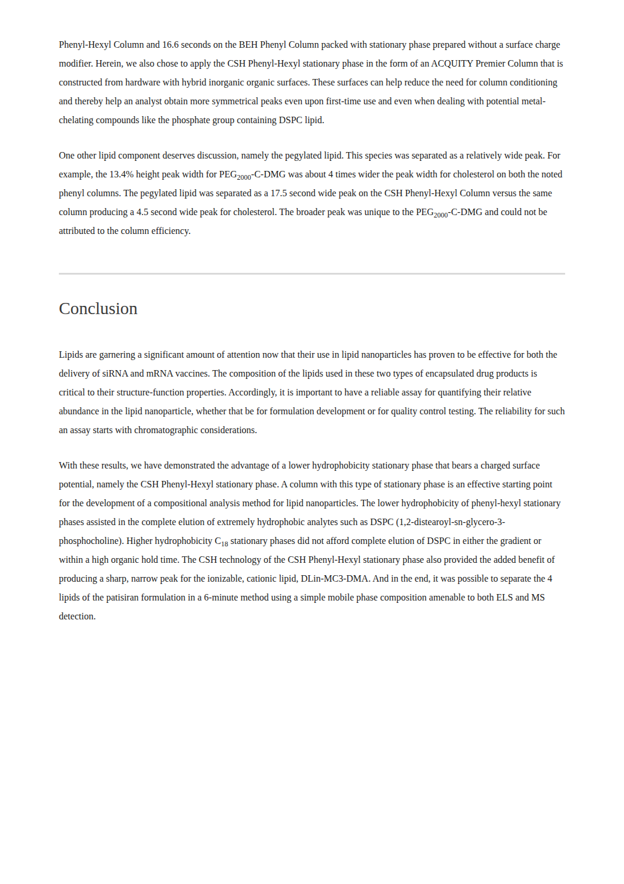Phenyl-Hexyl Column and 16.6 seconds on the BEH Phenyl Column packed with stationary phase prepared without a surface charge modifier. Herein, we also chose to apply the CSH Phenyl-Hexyl stationary phase in the form of an ACQUITY Premier Column that is constructed from hardware with hybrid inorganic organic surfaces. These surfaces can help reduce the need for column conditioning and thereby help an analyst obtain more symmetrical peaks even upon first-time use and even when dealing with potential metal-chelating compounds like the phosphate group containing DSPC lipid.
One other lipid component deserves discussion, namely the pegylated lipid. This species was separated as a relatively wide peak. For example, the 13.4% height peak width for PEG2000-C-DMG was about 4 times wider the peak width for cholesterol on both the noted phenyl columns. The pegylated lipid was separated as a 17.5 second wide peak on the CSH Phenyl-Hexyl Column versus the same column producing a 4.5 second wide peak for cholesterol. The broader peak was unique to the PEG2000-C-DMG and could not be attributed to the column efficiency.
Conclusion
Lipids are garnering a significant amount of attention now that their use in lipid nanoparticles has proven to be effective for both the delivery of siRNA and mRNA vaccines. The composition of the lipids used in these two types of encapsulated drug products is critical to their structure-function properties. Accordingly, it is important to have a reliable assay for quantifying their relative abundance in the lipid nanoparticle, whether that be for formulation development or for quality control testing. The reliability for such an assay starts with chromatographic considerations.
With these results, we have demonstrated the advantage of a lower hydrophobicity stationary phase that bears a charged surface potential, namely the CSH Phenyl-Hexyl stationary phase. A column with this type of stationary phase is an effective starting point for the development of a compositional analysis method for lipid nanoparticles. The lower hydrophobicity of phenyl-hexyl stationary phases assisted in the complete elution of extremely hydrophobic analytes such as DSPC (1,2-distearoyl-sn-glycero-3-phosphocholine). Higher hydrophobicity C18 stationary phases did not afford complete elution of DSPC in either the gradient or within a high organic hold time. The CSH technology of the CSH Phenyl-Hexyl stationary phase also provided the added benefit of producing a sharp, narrow peak for the ionizable, cationic lipid, DLin-MC3-DMA. And in the end, it was possible to separate the 4 lipids of the patisiran formulation in a 6-minute method using a simple mobile phase composition amenable to both ELS and MS detection.